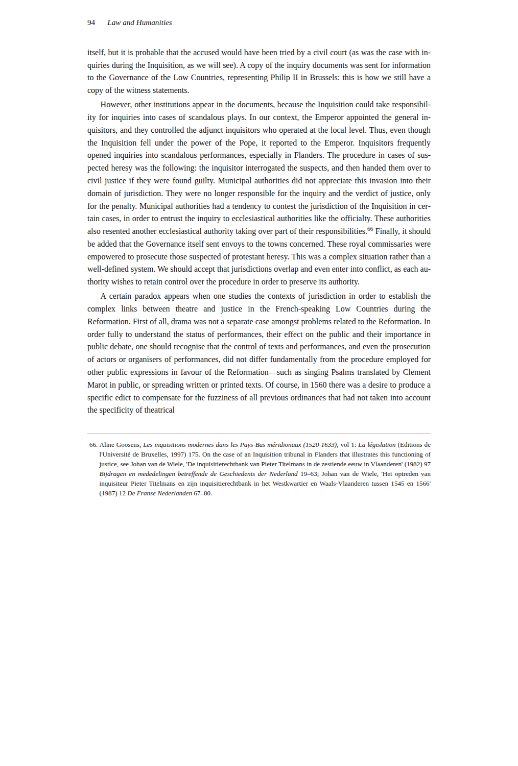94 Law and Humanities
itself, but it is probable that the accused would have been tried by a civil court (as was the case with inquiries during the Inquisition, as we will see). A copy of the inquiry documents was sent for information to the Governance of the Low Countries, representing Philip II in Brussels: this is how we still have a copy of the witness statements.
However, other institutions appear in the documents, because the Inquisition could take responsibility for inquiries into cases of scandalous plays. In our context, the Emperor appointed the general inquisitors, and they controlled the adjunct inquisitors who operated at the local level. Thus, even though the Inquisition fell under the power of the Pope, it reported to the Emperor. Inquisitors frequently opened inquiries into scandalous performances, especially in Flanders. The procedure in cases of suspected heresy was the following: the inquisitor interrogated the suspects, and then handed them over to civil justice if they were found guilty. Municipal authorities did not appreciate this invasion into their domain of jurisdiction. They were no longer responsible for the inquiry and the verdict of justice, only for the penalty. Municipal authorities had a tendency to contest the jurisdiction of the Inquisition in certain cases, in order to entrust the inquiry to ecclesiastical authorities like the officialty. These authorities also resented another ecclesiastical authority taking over part of their responsibilities.66 Finally, it should be added that the Governance itself sent envoys to the towns concerned. These royal commissaries were empowered to prosecute those suspected of protestant heresy. This was a complex situation rather than a well-defined system. We should accept that jurisdictions overlap and even enter into conflict, as each authority wishes to retain control over the procedure in order to preserve its authority.
A certain paradox appears when one studies the contexts of jurisdiction in order to establish the complex links between theatre and justice in the French-speaking Low Countries during the Reformation. First of all, drama was not a separate case amongst problems related to the Reformation. In order fully to understand the status of performances, their effect on the public and their importance in public debate, one should recognise that the control of texts and performances, and even the prosecution of actors or organisers of performances, did not differ fundamentally from the procedure employed for other public expressions in favour of the Reformation—such as singing Psalms translated by Clement Marot in public, or spreading written or printed texts. Of course, in 1560 there was a desire to produce a specific edict to compensate for the fuzziness of all previous ordinances that had not taken into account the specificity of theatrical
Aline Goosens, Les inquisitions modernes dans les Pays-Bas méridionaux (1520-1633), vol 1: La législation (Editions de l'Université de Bruxelles, 1997) 175. On the case of an Inquisition tribunal in Flanders that illustrates this functioning of justice, see Johan van de Wiele, 'De inquisitierechtbank van Pieter Titelmans in de zestiende eeuw in Vlaanderen' (1982) 97 Bijdragen en mededelingen betreffende de Geschiedenis der Nederland 19–63; Johan van de Wiele, 'Het optreden van inquisiteur Pieter Titelmans en zijn inquisitierechtbank in het Westkwartier en Waals-Vlaanderen tussen 1545 en 1566' (1987) 12 De Franse Nederlanden 67–80.